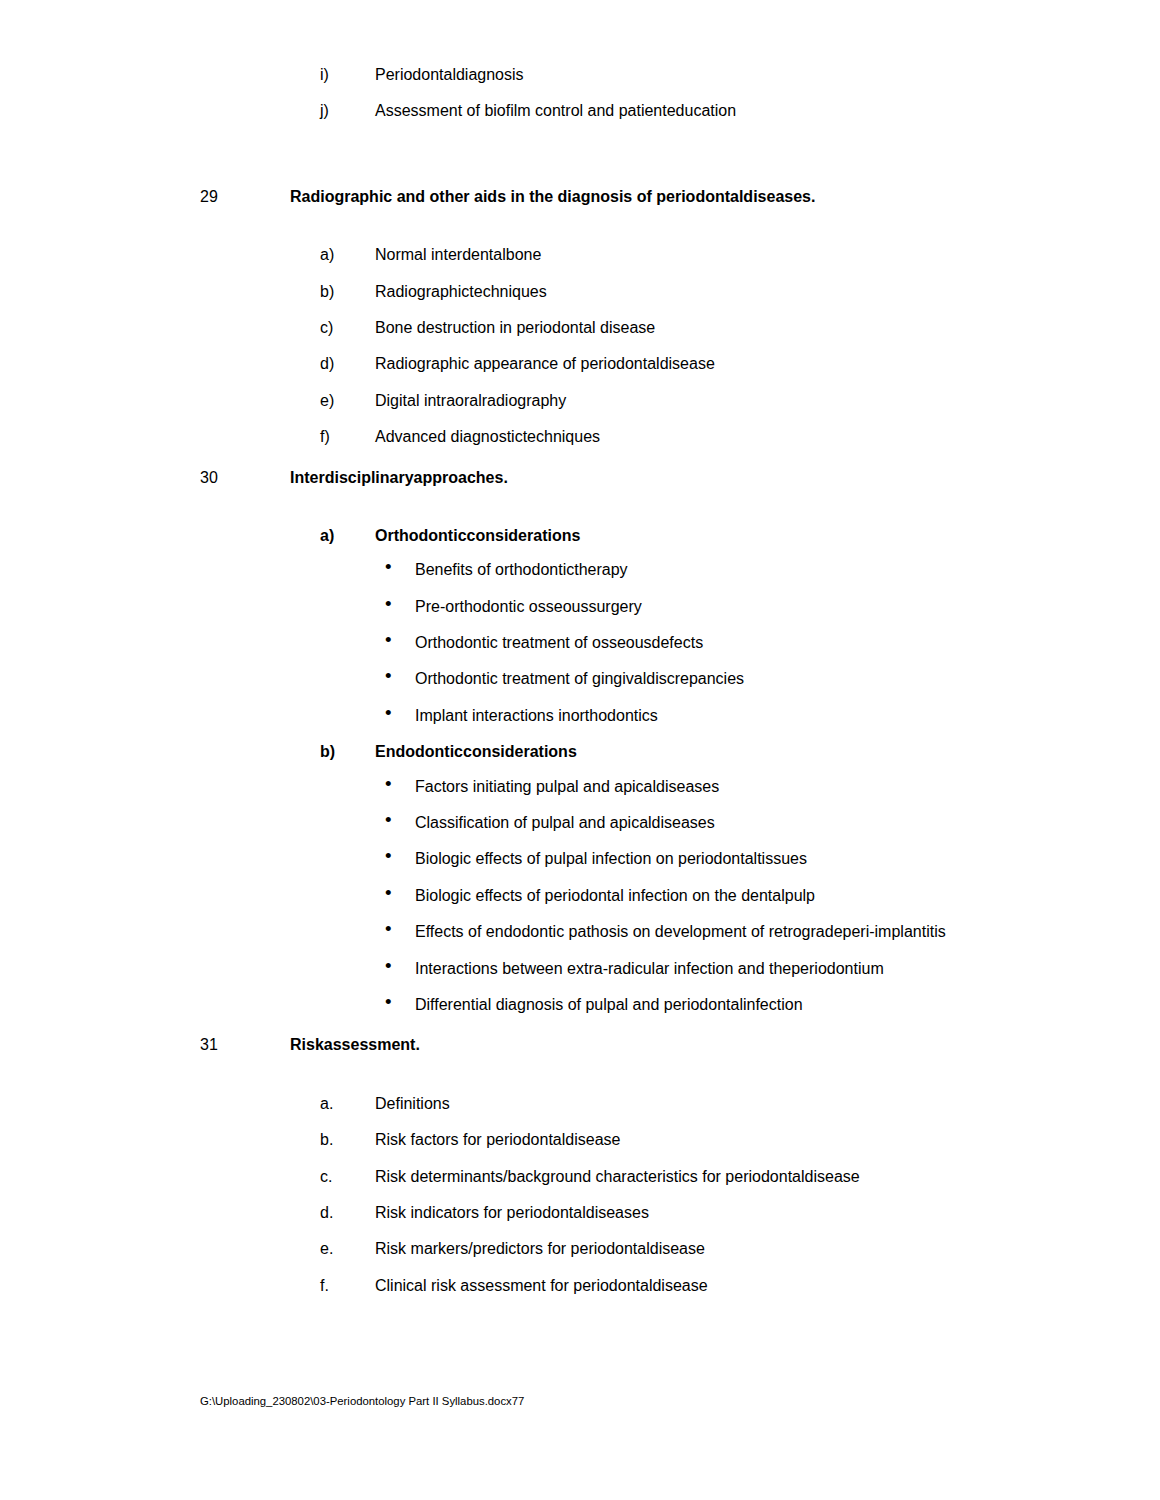i) Periodontaldiagnosis
j) Assessment of biofilm control and patienteducation
29
Radiographic and other aids in the diagnosis of periodontaldiseases.
a) Normal interdentalbone
b) Radiographictechniques
c) Bone destruction in periodontal disease
d) Radiographic appearance of periodontaldisease
e) Digital intraoralradiography
f) Advanced diagnostictechniques
30
Interdisciplinaryapproaches.
a) Orthodonticconsiderations
Benefits of orthodontictherapy
Pre-orthodontic osseoussurgery
Orthodontic treatment of osseousdefects
Orthodontic treatment of gingivaldiscrepancies
Implant interactions inorthodontics
b) Endodonticconsiderations
Factors initiating pulpal and apicaldiseases
Classification of pulpal and apicaldiseases
Biologic effects of pulpal infection on periodontaltissues
Biologic effects of periodontal infection on the dentalpulp
Effects of endodontic pathosis on development of retrogradeperi-implantitis
Interactions between extra-radicular infection and theperiodontium
Differential diagnosis of pulpal and periodontalinfection
31
Riskassessment.
a. Definitions
b. Risk factors for periodontaldisease
c. Risk determinants/background characteristics for periodontaldisease
d. Risk indicators for periodontaldiseases
e. Risk markers/predictors for periodontaldisease
f. Clinical risk assessment for periodontaldisease
G:\Uploading_230802\03-Periodontology Part II Syllabus.docx77